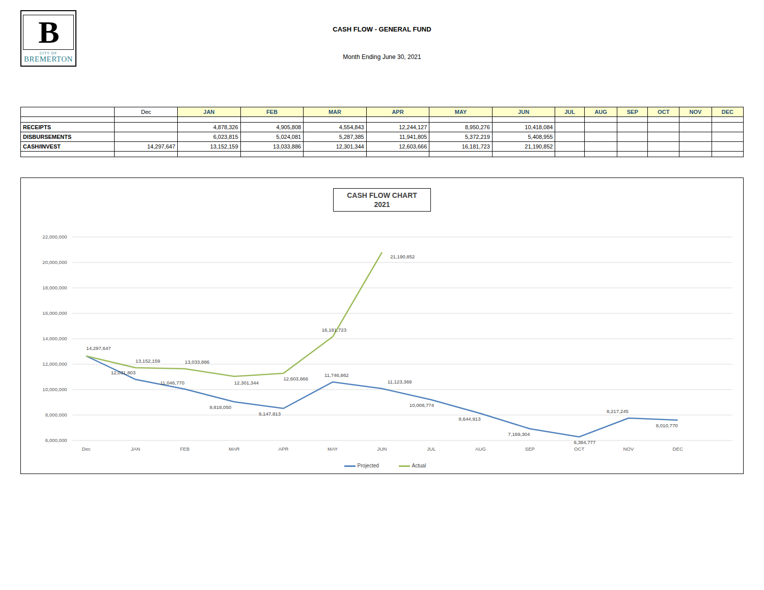B
CITY OF
BREMERTON
CASH FLOW - GENERAL FUND
Month Ending June 30, 2021
| | Dec | JAN | FEB | MAR | APR | MAY | JUN | JUL | AUG | SEP | OCT | NOV | DEC |
| --- | --- | --- | --- | --- | --- | --- | --- | --- | --- | --- | --- | --- | --- |
| RECEIPTS | | 4,878,326 | 4,905,808 | 4,554,843 | 12,244,127 | 8,950,276 | 10,418,084 | | | | | | |
| DISBURSEMENTS | | 6,023,815 | 5,024,081 | 5,287,385 | 11,941,805 | 5,372,219 | 5,408,955 | | | | | | |
| CASH/INVEST | 14,297,647 | 13,152,159 | 13,033,886 | 12,301,344 | 12,603,666 | 16,181,723 | 21,190,852 | | | | | | |
CASH FLOW CHART
2021
22,000,000 20,000,000 18,000,000 16,000,000 14,000,000 12,000,000 10,000,000 8,000,000 6,000,000 Dec JAN FEB MAR APR MAY JUN JUL AUG SEP OCT NOV DEC 14,297,647 13,152,159 13,033,886 12,301,344 12,603,666 16,181,723 21,190,852 12,031,803 11,046,770 9,818,050 9,147,813 11,746,862 11,123,369 10,008,774 8,644,913 7,169,304 6,384,777 8,217,245 8,010,770
Projected Actual